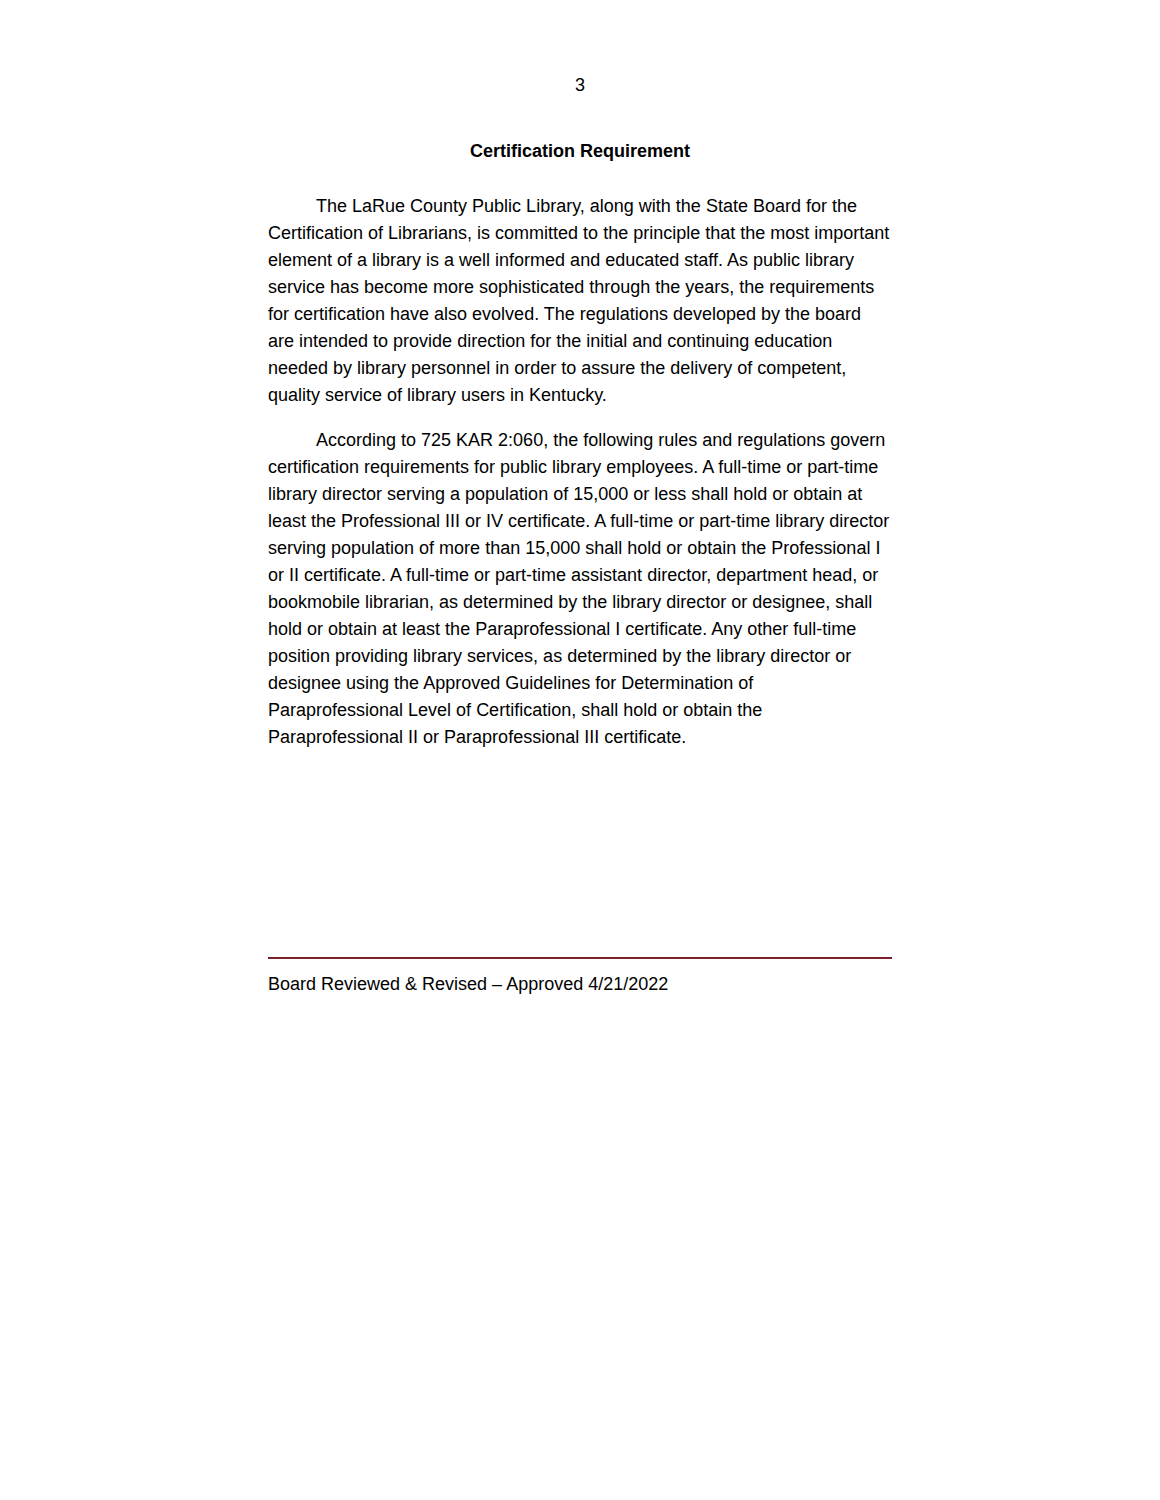3
Certification Requirement
The LaRue County Public Library, along with the State Board for the Certification of Librarians, is committed to the principle that the most important element of a library is a well informed and educated staff. As public library service has become more sophisticated through the years, the requirements for certification have also evolved. The regulations developed by the board are intended to provide direction for the initial and continuing education needed by library personnel in order to assure the delivery of competent, quality service of library users in Kentucky.
According to 725 KAR 2:060, the following rules and regulations govern certification requirements for public library employees. A full-time or part-time library director serving a population of 15,000 or less shall hold or obtain at least the Professional III or IV certificate. A full-time or part-time library director serving population of more than 15,000 shall hold or obtain the Professional I or II certificate. A full-time or part-time assistant director, department head, or bookmobile librarian, as determined by the library director or designee, shall hold or obtain at least the Paraprofessional I certificate. Any other full-time position providing library services, as determined by the library director or designee using the Approved Guidelines for Determination of Paraprofessional Level of Certification, shall hold or obtain the Paraprofessional II or Paraprofessional III certificate.
Board Reviewed & Revised – Approved 4/21/2022